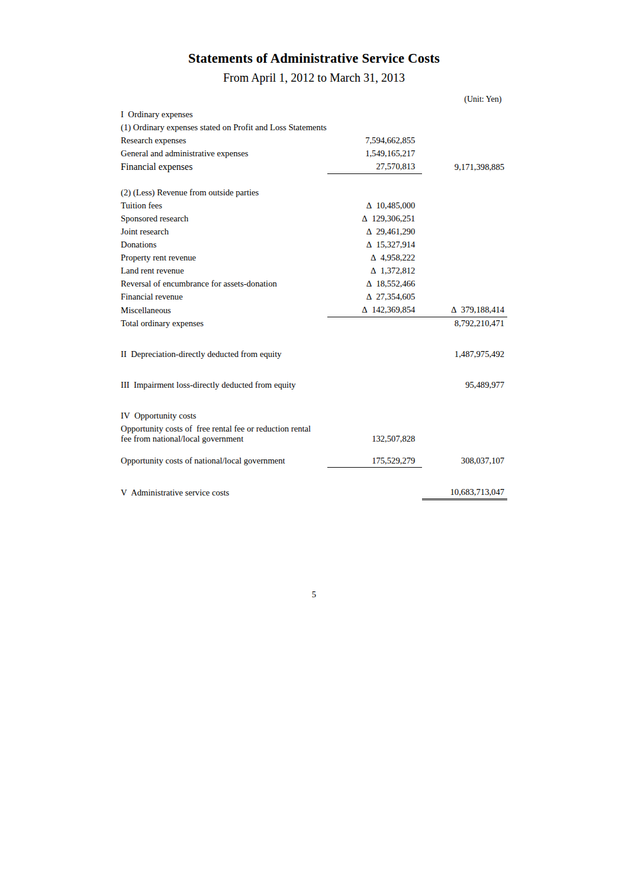Statements of Administrative Service Costs
From April 1, 2012 to March 31, 2013
(Unit: Yen)
| I Ordinary expenses | | |
| (1) Ordinary expenses stated on Profit and Loss Statements | | |
| Research expenses | 7,594,662,855 | |
| General and administrative expenses | 1,549,165,217 | |
| Financial expenses | 27,570,813 | 9,171,398,885 |
| (2) (Less) Revenue from outside parties | | |
| Tuition fees | ∆ 10,485,000 | |
| Sponsored research | ∆ 129,306,251 | |
| Joint research | ∆ 29,461,290 | |
| Donations | ∆ 15,327,914 | |
| Property rent revenue | ∆ 4,958,222 | |
| Land rent revenue | ∆ 1,372,812 | |
| Reversal of encumbrance for assets-donation | ∆ 18,552,466 | |
| Financial revenue | ∆ 27,354,605 | |
| Miscellaneous | ∆ 142,369,854 | ∆ 379,188,414 |
| Total ordinary expenses | | 8,792,210,471 |
| II Depreciation-directly deducted from equity | | 1,487,975,492 |
| III Impairment loss-directly deducted from equity | | 95,489,977 |
| IV Opportunity costs | | |
| Opportunity costs of free rental fee or reduction rental fee from national/local government | 132,507,828 | |
| Opportunity costs of national/local government | 175,529,279 | 308,037,107 |
| V Administrative service costs | | 10,683,713,047 |
5